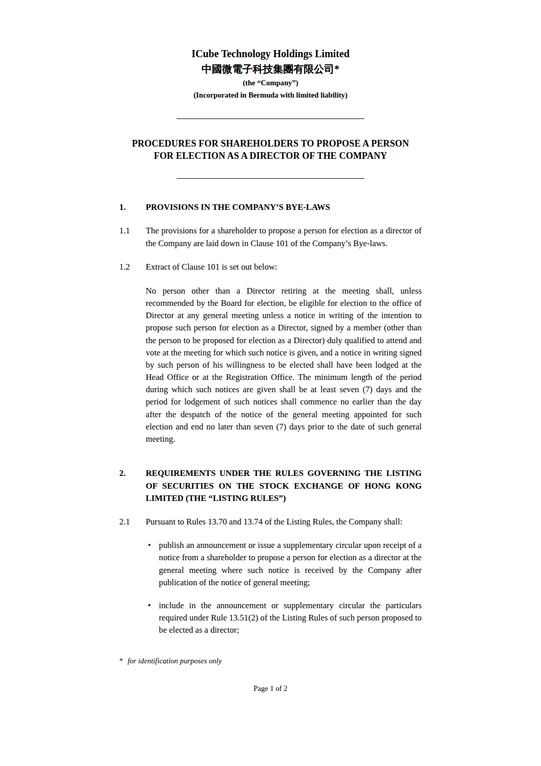ICube Technology Holdings Limited
中國微電子科技集團有限公司*
(the “Company”)
(Incorporated in Bermuda with limited liability)
PROCEDURES FOR SHAREHOLDERS TO PROPOSE A PERSON
FOR ELECTION AS A DIRECTOR OF THE COMPANY
1.
PROVISIONS IN THE COMPANY’S BYE-LAWS
1.1
The provisions for a shareholder to propose a person for election as a director of the Company are laid down in Clause 101 of the Company’s Bye-laws.
1.2
Extract of Clause 101 is set out below:
No person other than a Director retiring at the meeting shall, unless recommended by the Board for election, be eligible for election to the office of Director at any general meeting unless a notice in writing of the intention to propose such person for election as a Director, signed by a member (other than the person to be proposed for election as a Director) duly qualified to attend and vote at the meeting for which such notice is given, and a notice in writing signed by such person of his willingness to be elected shall have been lodged at the Head Office or at the Registration Office. The minimum length of the period during which such notices are given shall be at least seven (7) days and the period for lodgement of such notices shall commence no earlier than the day after the despatch of the notice of the general meeting appointed for such election and end no later than seven (7) days prior to the date of such general meeting.
2.
REQUIREMENTS UNDER THE RULES GOVERNING THE LISTING OF SECURITIES ON THE STOCK EXCHANGE OF HONG KONG LIMITED (THE “LISTING RULES”)
2.1
Pursuant to Rules 13.70 and 13.74 of the Listing Rules, the Company shall:
publish an announcement or issue a supplementary circular upon receipt of a notice from a shareholder to propose a person for election as a director at the general meeting where such notice is received by the Company after publication of the notice of general meeting;
include in the announcement or supplementary circular the particulars required under Rule 13.51(2) of the Listing Rules of such person proposed to be elected as a director;
*for identification purposes only
Page 1 of 2